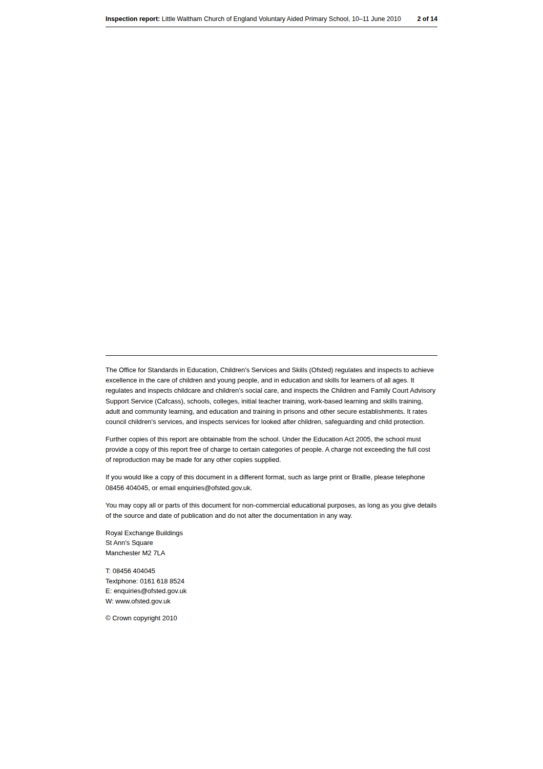Inspection report: Little Waltham Church of England Voluntary Aided Primary School, 10–11 June 2010
2 of 14
The Office for Standards in Education, Children's Services and Skills (Ofsted) regulates and inspects to achieve excellence in the care of children and young people, and in education and skills for learners of all ages. It regulates and inspects childcare and children's social care, and inspects the Children and Family Court Advisory Support Service (Cafcass), schools, colleges, initial teacher training, work-based learning and skills training, adult and community learning, and education and training in prisons and other secure establishments. It rates council children's services, and inspects services for looked after children, safeguarding and child protection.
Further copies of this report are obtainable from the school. Under the Education Act 2005, the school must provide a copy of this report free of charge to certain categories of people. A charge not exceeding the full cost of reproduction may be made for any other copies supplied.
If you would like a copy of this document in a different format, such as large print or Braille, please telephone 08456 404045, or email enquiries@ofsted.gov.uk.
You may copy all or parts of this document for non-commercial educational purposes, as long as you give details of the source and date of publication and do not alter the documentation in any way.
Royal Exchange Buildings
St Ann's Square
Manchester M2 7LA
T: 08456 404045
Textphone: 0161 618 8524
E: enquiries@ofsted.gov.uk
W: www.ofsted.gov.uk
© Crown copyright 2010